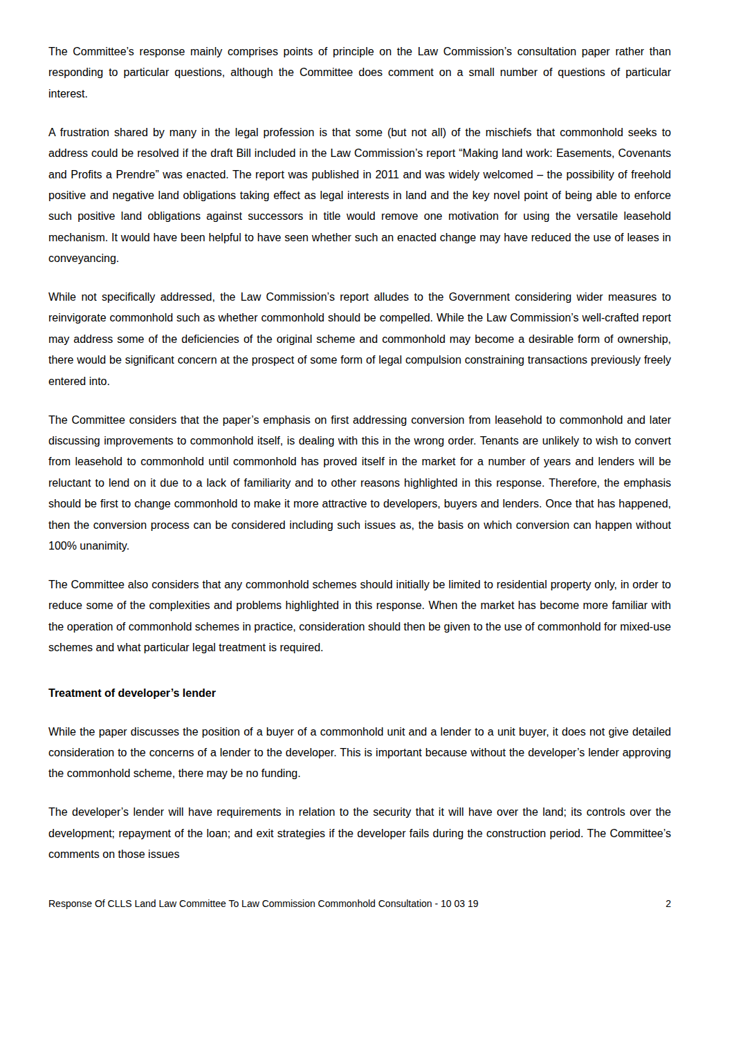The Committee’s response mainly comprises points of principle on the Law Commission’s consultation paper rather than responding to particular questions, although the Committee does comment on a small number of questions of particular interest.
A frustration shared by many in the legal profession is that some (but not all) of the mischiefs that commonhold seeks to address could be resolved if the draft Bill included in the Law Commission’s report “Making land work: Easements, Covenants and Profits a Prendre” was enacted. The report was published in 2011 and was widely welcomed – the possibility of freehold positive and negative land obligations taking effect as legal interests in land and the key novel point of being able to enforce such positive land obligations against successors in title would remove one motivation for using the versatile leasehold mechanism. It would have been helpful to have seen whether such an enacted change may have reduced the use of leases in conveyancing.
While not specifically addressed, the Law Commission’s report alludes to the Government considering wider measures to reinvigorate commonhold such as whether commonhold should be compelled. While the Law Commission’s well-crafted report may address some of the deficiencies of the original scheme and commonhold may become a desirable form of ownership, there would be significant concern at the prospect of some form of legal compulsion constraining transactions previously freely entered into.
The Committee considers that the paper’s emphasis on first addressing conversion from leasehold to commonhold and later discussing improvements to commonhold itself, is dealing with this in the wrong order. Tenants are unlikely to wish to convert from leasehold to commonhold until commonhold has proved itself in the market for a number of years and lenders will be reluctant to lend on it due to a lack of familiarity and to other reasons highlighted in this response. Therefore, the emphasis should be first to change commonhold to make it more attractive to developers, buyers and lenders. Once that has happened, then the conversion process can be considered including such issues as, the basis on which conversion can happen without 100% unanimity.
The Committee also considers that any commonhold schemes should initially be limited to residential property only, in order to reduce some of the complexities and problems highlighted in this response. When the market has become more familiar with the operation of commonhold schemes in practice, consideration should then be given to the use of commonhold for mixed-use schemes and what particular legal treatment is required.
Treatment of developer’s lender
While the paper discusses the position of a buyer of a commonhold unit and a lender to a unit buyer, it does not give detailed consideration to the concerns of a lender to the developer. This is important because without the developer’s lender approving the commonhold scheme, there may be no funding.
The developer’s lender will have requirements in relation to the security that it will have over the land; its controls over the development; repayment of the loan; and exit strategies if the developer fails during the construction period. The Committee’s comments on those issues
Response Of CLLS Land Law Committee To Law Commission Commonhold Consultation - 10 03 19 2